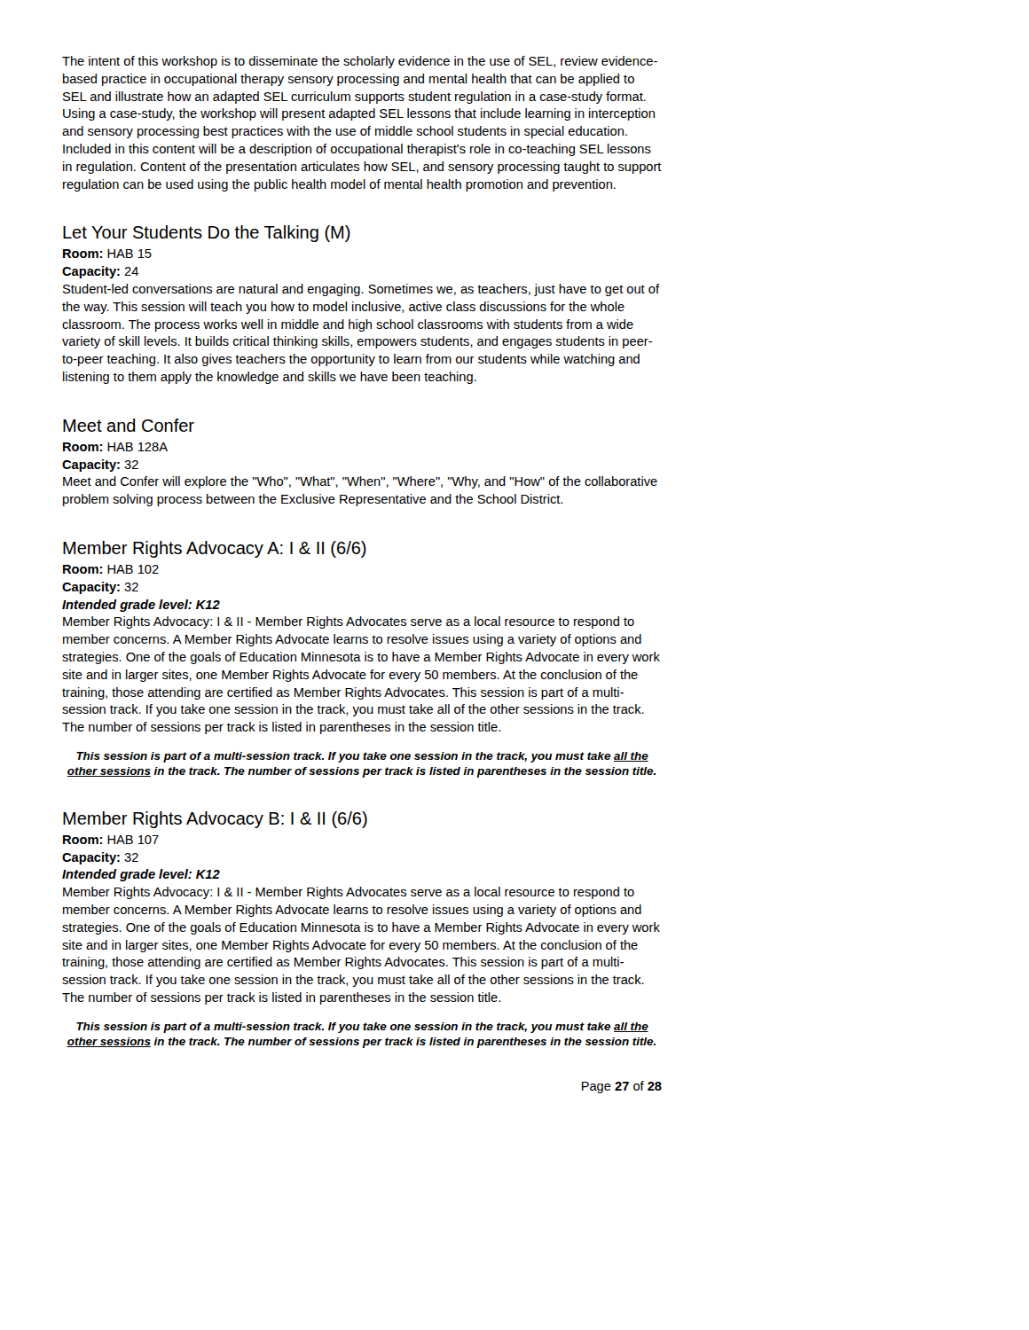The intent of this workshop is to disseminate the scholarly evidence in the use of SEL, review evidence-based practice in occupational therapy sensory processing and mental health that can be applied to SEL and illustrate how an adapted SEL curriculum supports student regulation in a case-study format. Using a case-study, the workshop will present adapted SEL lessons that include learning in interception and sensory processing best practices with the use of middle school students in special education. Included in this content will be a description of occupational therapist's role in co-teaching SEL lessons in regulation. Content of the presentation articulates how SEL, and sensory processing taught to support regulation can be used using the public health model of mental health promotion and prevention.
Let Your Students Do the Talking (M)
Room: HAB 15
Capacity: 24
Student-led conversations are natural and engaging. Sometimes we, as teachers, just have to get out of the way. This session will teach you how to model inclusive, active class discussions for the whole classroom. The process works well in middle and high school classrooms with students from a wide variety of skill levels. It builds critical thinking skills, empowers students, and engages students in peer-to-peer teaching. It also gives teachers the opportunity to learn from our students while watching and listening to them apply the knowledge and skills we have been teaching.
Meet and Confer
Room: HAB 128A
Capacity: 32
Meet and Confer will explore the "Who", "What", "When", "Where", "Why, and "How" of the collaborative problem solving process between the Exclusive Representative and the School District.
Member Rights Advocacy A: I & II (6/6)
Room: HAB 102
Capacity: 32
Intended grade level: K12
Member Rights Advocacy: I & II - Member Rights Advocates serve as a local resource to respond to member concerns. A Member Rights Advocate learns to resolve issues using a variety of options and strategies. One of the goals of Education Minnesota is to have a Member Rights Advocate in every work site and in larger sites, one Member Rights Advocate for every 50 members. At the conclusion of the training, those attending are certified as Member Rights Advocates. This session is part of a multi-session track. If you take one session in the track, you must take all of the other sessions in the track. The number of sessions per track is listed in parentheses in the session title.
This session is part of a multi-session track. If you take one session in the track, you must take all the other sessions in the track. The number of sessions per track is listed in parentheses in the session title.
Member Rights Advocacy B: I & II (6/6)
Room: HAB 107
Capacity: 32
Intended grade level: K12
Member Rights Advocacy: I & II - Member Rights Advocates serve as a local resource to respond to member concerns. A Member Rights Advocate learns to resolve issues using a variety of options and strategies. One of the goals of Education Minnesota is to have a Member Rights Advocate in every work site and in larger sites, one Member Rights Advocate for every 50 members. At the conclusion of the training, those attending are certified as Member Rights Advocates. This session is part of a multi-session track. If you take one session in the track, you must take all of the other sessions in the track. The number of sessions per track is listed in parentheses in the session title.
This session is part of a multi-session track. If you take one session in the track, you must take all the other sessions in the track. The number of sessions per track is listed in parentheses in the session title.
Page 27 of 28